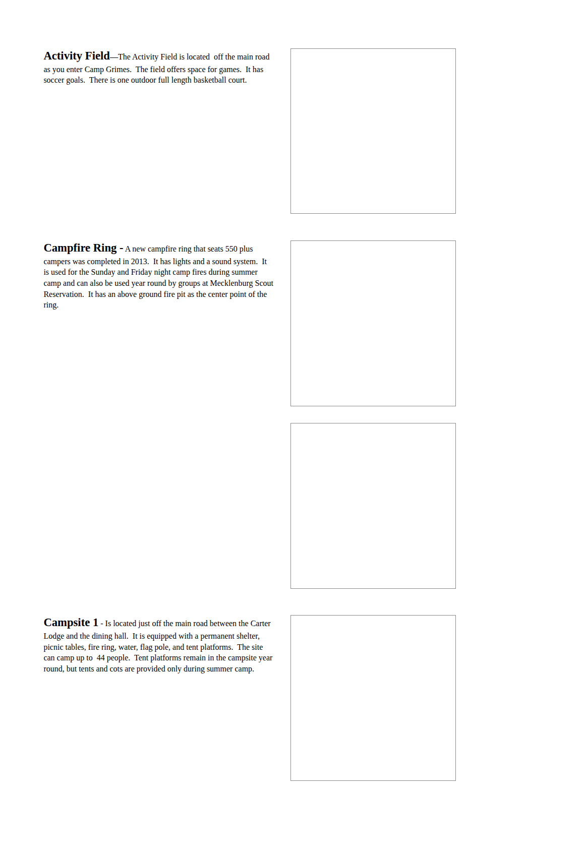Activity Field
—The Activity Field is located off the main road as you enter Camp Grimes. The field offers space for games. It has soccer goals. There is one outdoor full length basketball court.
Campfire Ring -
A new campfire ring that seats 550 plus campers was completed in 2013. It has lights and a sound system. It is used for the Sunday and Friday night camp fires during summer camp and can also be used year round by groups at Mecklenburg Scout Reservation. It has an above ground fire pit as the center point of the ring.
Campsite 1
- Is located just off the main road between the Carter Lodge and the dining hall. It is equipped with a permanent shelter, picnic tables, fire ring, water, flag pole, and tent platforms. The site can camp up to 44 people. Tent platforms remain in the campsite year round, but tents and cots are provided only during summer camp.